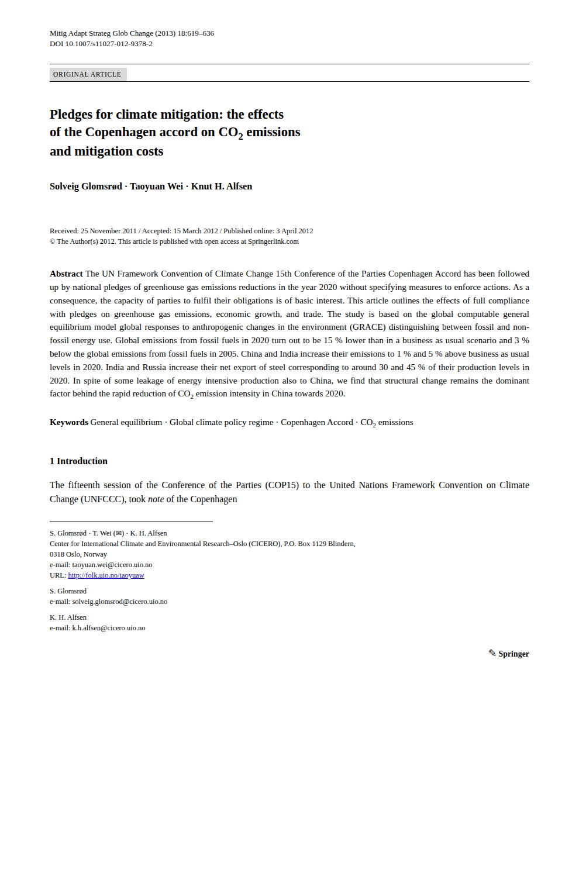Mitig Adapt Strateg Glob Change (2013) 18:619–636
DOI 10.1007/s11027-012-9378-2
Original Article
Pledges for climate mitigation: the effects
of the Copenhagen accord on CO2 emissions
and mitigation costs
Solveig Glomsrød · Taoyuan Wei · Knut H. Alfsen
Received: 25 November 2011 / Accepted: 15 March 2012 / Published online: 3 April 2012
© The Author(s) 2012. This article is published with open access at Springerlink.com
Abstract The UN Framework Convention of Climate Change 15th Conference of the Parties Copenhagen Accord has been followed up by national pledges of greenhouse gas emissions reductions in the year 2020 without specifying measures to enforce actions. As a consequence, the capacity of parties to fulfil their obligations is of basic interest. This article outlines the effects of full compliance with pledges on greenhouse gas emissions, economic growth, and trade. The study is based on the global computable general equilibrium model global responses to anthropogenic changes in the environment (GRACE) distinguishing between fossil and non-fossil energy use. Global emissions from fossil fuels in 2020 turn out to be 15 % lower than in a business as usual scenario and 3 % below the global emissions from fossil fuels in 2005. China and India increase their emissions to 1 % and 5 % above business as usual levels in 2020. India and Russia increase their net export of steel corresponding to around 30 and 45 % of their production levels in 2020. In spite of some leakage of energy intensive production also to China, we find that structural change remains the dominant factor behind the rapid reduction of CO2 emission intensity in China towards 2020.
Keywords General equilibrium · Global climate policy regime · Copenhagen Accord · CO2 emissions
1 Introduction
The fifteenth session of the Conference of the Parties (COP15) to the United Nations Framework Convention on Climate Change (UNFCCC), took note of the Copenhagen
S. Glomsrød · T. Wei (✉) · K. H. Alfsen
Center for International Climate and Environmental Research–Oslo (CICERO), P.O. Box 1129 Blindern,
0318 Oslo, Norway
e-mail: taoyuan.wei@cicero.uio.no
URL: http://folk.uio.no/taoyuaw
S. Glomsrød
e-mail: solveig.glomsrod@cicero.uio.no
K. H. Alfsen
e-mail: k.h.alfsen@cicero.uio.no
✎Springer